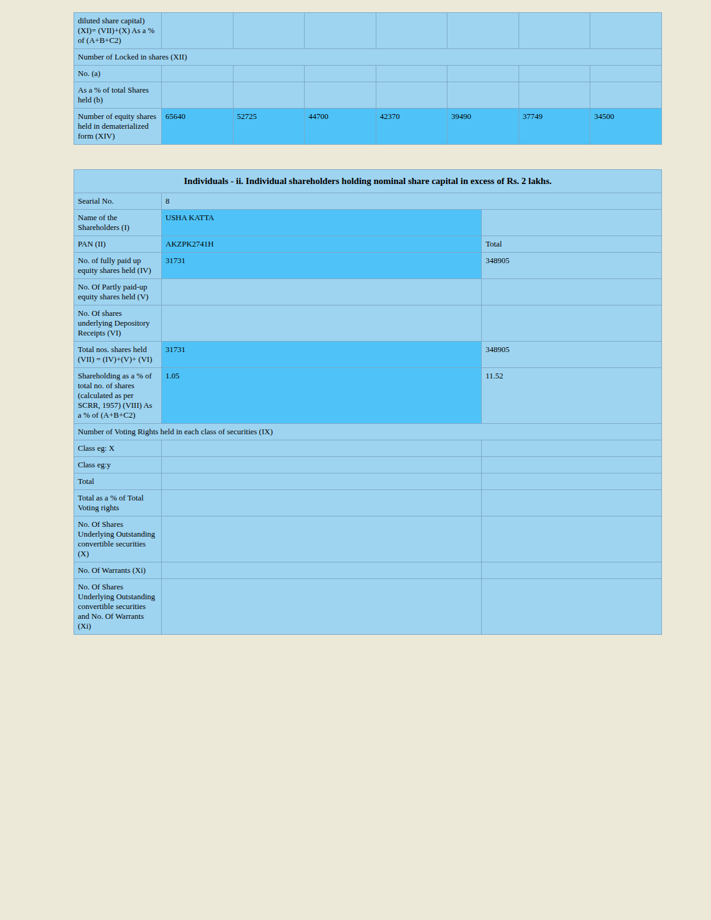| | / diluted share capital) (XI)= (VII)+(X) As a % of (A+B+C2) / / / / / / / / / Number of Locked in shares (XII) / / No. (a) / / / / / / / / / As a % of total Shares held (b) / / / / / / / / / Number of equity shares held in dematerialized form (XIV) / 65640 / 52725 / 44700 / 42370 / 39490 / 37749 / 34500 / / Individuals - ii. Individual shareholders holding nominal share capital in excess of Rs. 2 lakhs. / / Searial No. / 8 / / Name of the Shareholders (I) / USHA KATTA / / / PAN (II) / AKZPK2741H / Total / / No. of fully paid up equity shares held (IV) / 31731 / 348905 / / No. Of Partly paid-up equity shares held (V) / / / / No. Of shares underlying Depository Receipts (VI) / / / / Total nos. shares held (VII) = (IV)+(V)+ (VI) / 31731 / 348905 / / Shareholding as a % of total no. of shares (calculated as per SCRR, 1957) (VIII) As a % of (A+B+C2) / 1.05 / 11.52 / / Number of Voting Rights held in each class of securities (IX) / / Class eg: X / / / / Class eg:y / / / / Total / / / / Total as a % of Total Voting rights / / / / No. Of Shares Underlying Outstanding convertible securities (X) / / / / No. Of Warrants (Xi) / / / / No. Of Shares Underlying Outstanding convertible securities and No. Of Warrants (Xi) / / / |